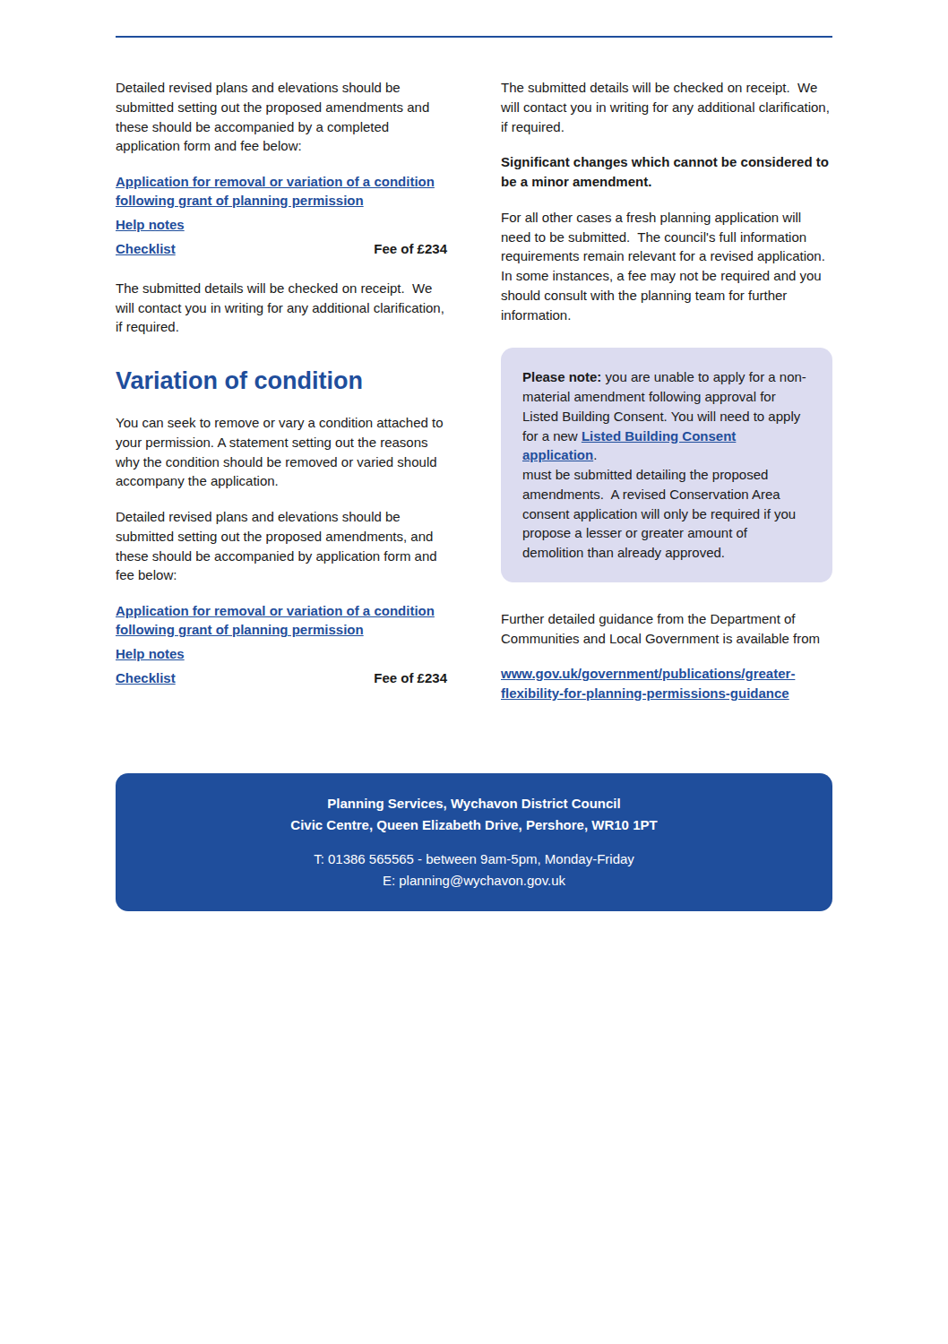Detailed revised plans and elevations should be submitted setting out the proposed amendments and these should be accompanied by a completed application form and fee below:
Application for removal or variation of a condition following grant of planning permission
Help notes
Checklist Fee of £234
The submitted details will be checked on receipt. We will contact you in writing for any additional clarification, if required.
Variation of condition
You can seek to remove or vary a condition attached to your permission. A statement setting out the reasons why the condition should be removed or varied should accompany the application.
Detailed revised plans and elevations should be submitted setting out the proposed amendments, and these should be accompanied by application form and fee below:
Application for removal or variation of a condition following grant of planning permission
Help notes
Checklist Fee of £234
The submitted details will be checked on receipt. We will contact you in writing for any additional clarification, if required.
Significant changes which cannot be considered to be a minor amendment.
For all other cases a fresh planning application will need to be submitted. The council's full information requirements remain relevant for a revised application. In some instances, a fee may not be required and you should consult with the planning team for further information.
Please note: you are unable to apply for a non-material amendment following approval for Listed Building Consent. You will need to apply for a new Listed Building Consent application.
must be submitted detailing the proposed amendments. A revised Conservation Area consent application will only be required if you propose a lesser or greater amount of demolition than already approved.
Further detailed guidance from the Department of Communities and Local Government is available from
www.gov.uk/government/publications/greater-flexibility-for-planning-permissions-guidance
Planning Services, Wychavon District Council
Civic Centre, Queen Elizabeth Drive, Pershore, WR10 1PT
T: 01386 565565 - between 9am-5pm, Monday-Friday
E: planning@wychavon.gov.uk